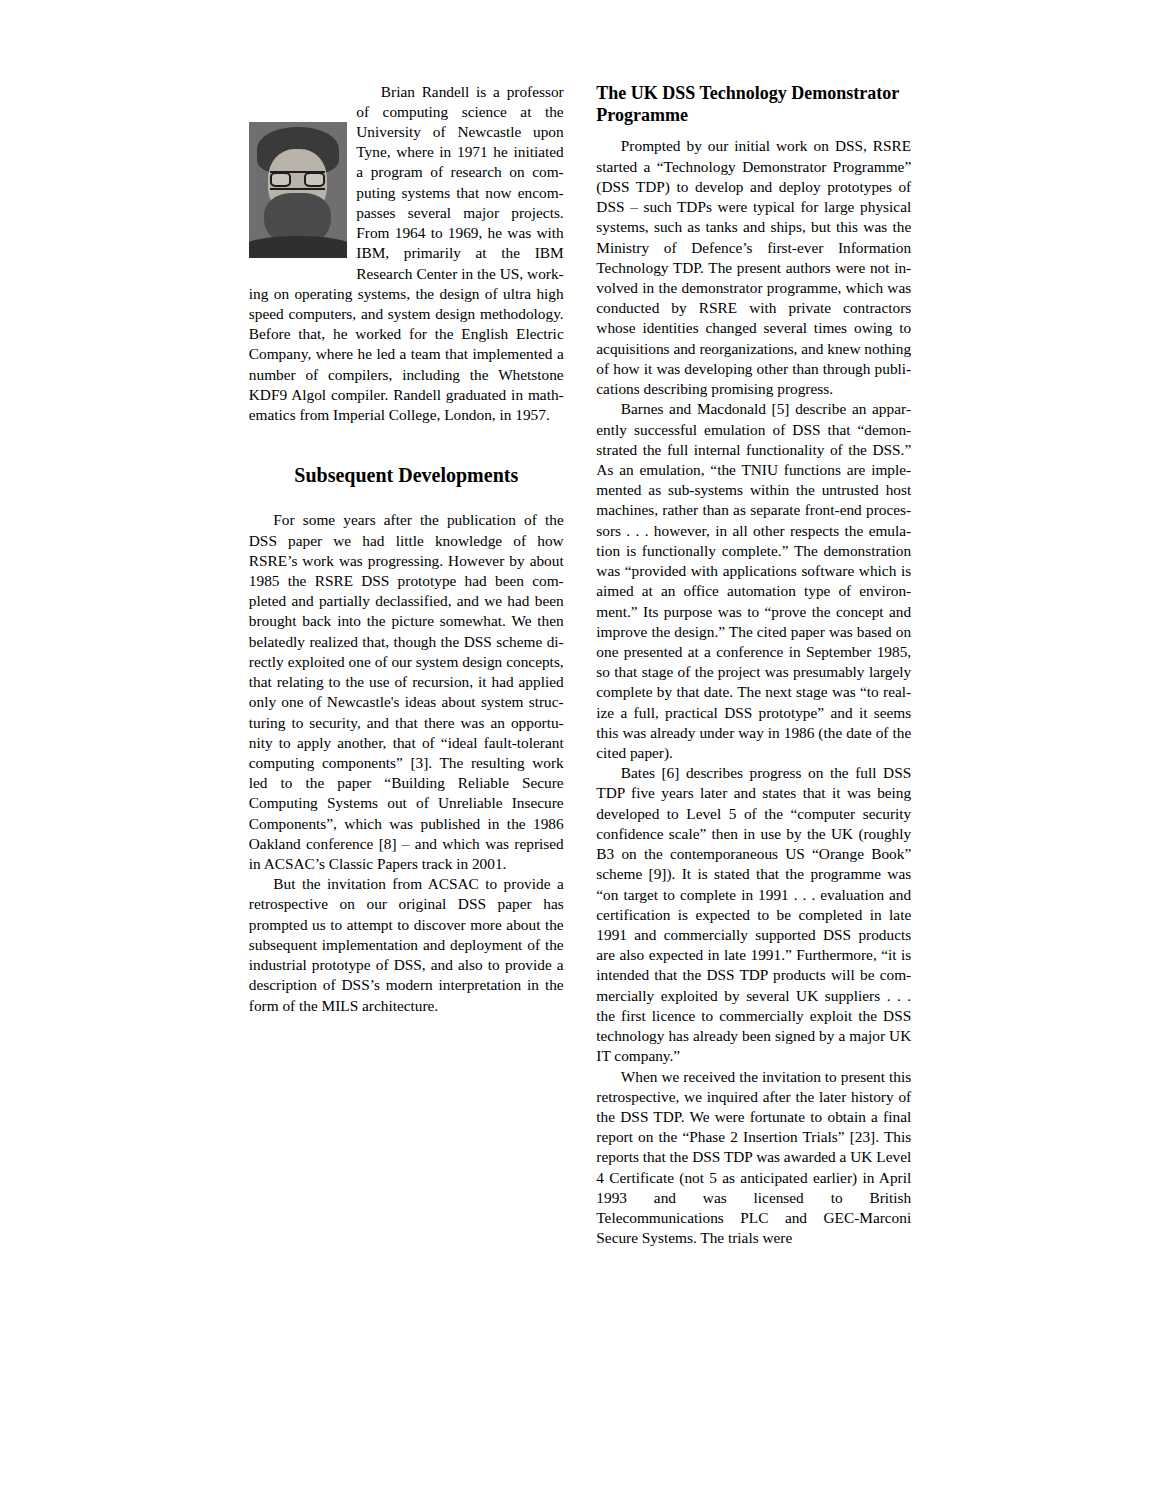Brian Randell is a professor of computing science at the University of Newcastle upon Tyne, where in 1971 he initiated a program of research on computing systems that now encompasses several major projects. From 1964 to 1969, he was with IBM, primarily at the IBM Research Center in the US, working on operating systems, the design of ultra high speed computers, and system design methodology. Before that, he worked for the English Electric Company, where he led a team that implemented a number of compilers, including the Whetstone KDF9 Algol compiler. Randell graduated in mathematics from Imperial College, London, in 1957.
Subsequent Developments
For some years after the publication of the DSS paper we had little knowledge of how RSRE’s work was progressing. However by about 1985 the RSRE DSS prototype had been completed and partially declassified, and we had been brought back into the picture somewhat. We then belatedly realized that, though the DSS scheme directly exploited one of our system design concepts, that relating to the use of recursion, it had applied only one of Newcastle's ideas about system structuring to security, and that there was an opportunity to apply another, that of “ideal fault-tolerant computing components” [3]. The resulting work led to the paper “Building Reliable Secure Computing Systems out of Unreliable Insecure Components”, which was published in the 1986 Oakland conference [8] – and which was reprised in ACSAC’s Classic Papers track in 2001.
But the invitation from ACSAC to provide a retrospective on our original DSS paper has prompted us to attempt to discover more about the subsequent implementation and deployment of the industrial prototype of DSS, and also to provide a description of DSS’s modern interpretation in the form of the MILS architecture.
The UK DSS Technology Demonstrator Programme
Prompted by our initial work on DSS, RSRE started a “Technology Demonstrator Programme” (DSS TDP) to develop and deploy prototypes of DSS – such TDPs were typical for large physical systems, such as tanks and ships, but this was the Ministry of Defence’s first-ever Information Technology TDP. The present authors were not involved in the demonstrator programme, which was conducted by RSRE with private contractors whose identities changed several times owing to acquisitions and reorganizations, and knew nothing of how it was developing other than through publications describing promising progress.
Barnes and Macdonald [5] describe an apparently successful emulation of DSS that “demonstrated the full internal functionality of the DSS.” As an emulation, “the TNIU functions are implemented as sub-systems within the untrusted host machines, rather than as separate front-end processors . . . however, in all other respects the emulation is functionally complete.” The demonstration was “provided with applications software which is aimed at an office automation type of environment.” Its purpose was to “prove the concept and improve the design.” The cited paper was based on one presented at a conference in September 1985, so that stage of the project was presumably largely complete by that date. The next stage was “to realize a full, practical DSS prototype” and it seems this was already under way in 1986 (the date of the cited paper).
Bates [6] describes progress on the full DSS TDP five years later and states that it was being developed to Level 5 of the “computer security confidence scale” then in use by the UK (roughly B3 on the contemporaneous US “Orange Book” scheme [9]). It is stated that the programme was “on target to complete in 1991 . . . evaluation and certification is expected to be completed in late 1991 and commercially supported DSS products are also expected in late 1991.” Furthermore, “it is intended that the DSS TDP products will be commercially exploited by several UK suppliers . . . the first licence to commercially exploit the DSS technology has already been signed by a major UK IT company.”
When we received the invitation to present this retrospective, we inquired after the later history of the DSS TDP. We were fortunate to obtain a final report on the “Phase 2 Insertion Trials” [23]. This reports that the DSS TDP was awarded a UK Level 4 Certificate (not 5 as anticipated earlier) in April 1993 and was licensed to British Telecommunications PLC and GEC-Marconi Secure Systems. The trials were